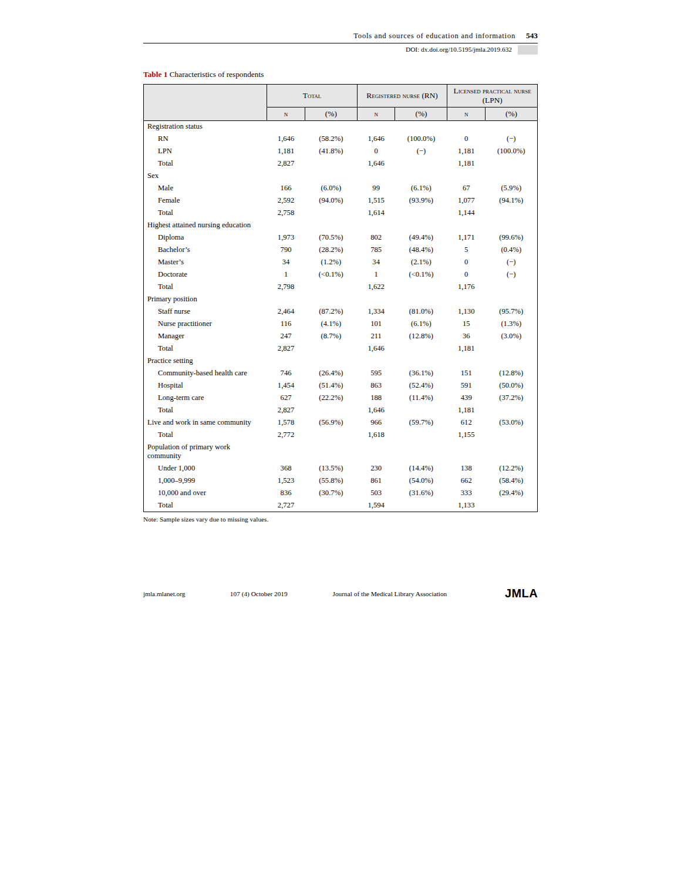Tools and sources of education and information 543
DOI: dx.doi.org/10.5195/jmla.2019.632
Table 1 Characteristics of respondents
| | Total | Registered nurse (RN) | Licensed practical nurse (LPN) |
| --- | --- | --- | --- |
| n | (%) | n | (%) | n | (%) |
| Registration status | | | | | | |
| RN | 1,646 | (58.2%) | 1,646 | (100.0%) | 0 | (−) |
| LPN | 1,181 | (41.8%) | 0 | (−) | 1,181 | (100.0%) |
| Total | 2,827 | | 1,646 | | 1,181 | |
| Sex | | | | | | |
| Male | 166 | (6.0%) | 99 | (6.1%) | 67 | (5.9%) |
| Female | 2,592 | (94.0%) | 1,515 | (93.9%) | 1,077 | (94.1%) |
| Total | 2,758 | | 1,614 | | 1,144 | |
| Highest attained nursing education | | | | | | |
| Diploma | 1,973 | (70.5%) | 802 | (49.4%) | 1,171 | (99.6%) |
| Bachelor’s | 790 | (28.2%) | 785 | (48.4%) | 5 | (0.4%) |
| Master’s | 34 | (1.2%) | 34 | (2.1%) | 0 | (−) |
| Doctorate | 1 | (<0.1%) | 1 | (<0.1%) | 0 | (−) |
| Total | 2,798 | | 1,622 | | 1,176 | |
| Primary position | | | | | | |
| Staff nurse | 2,464 | (87.2%) | 1,334 | (81.0%) | 1,130 | (95.7%) |
| Nurse practitioner | 116 | (4.1%) | 101 | (6.1%) | 15 | (1.3%) |
| Manager | 247 | (8.7%) | 211 | (12.8%) | 36 | (3.0%) |
| Total | 2,827 | | 1,646 | | 1,181 | |
| Practice setting | | | | | | |
| Community-based health care | 746 | (26.4%) | 595 | (36.1%) | 151 | (12.8%) |
| Hospital | 1,454 | (51.4%) | 863 | (52.4%) | 591 | (50.0%) |
| Long-term care | 627 | (22.2%) | 188 | (11.4%) | 439 | (37.2%) |
| Total | 2,827 | | 1,646 | | 1,181 | |
| Live and work in same community | 1,578 | (56.9%) | 966 | (59.7%) | 612 | (53.0%) |
| Total | 2,772 | | 1,618 | | 1,155 | |
| Population of primary work community | | | | | | |
| Under 1,000 | 368 | (13.5%) | 230 | (14.4%) | 138 | (12.2%) |
| 1,000–9,999 | 1,523 | (55.8%) | 861 | (54.0%) | 662 | (58.4%) |
| 10,000 and over | 836 | (30.7%) | 503 | (31.6%) | 333 | (29.4%) |
| Total | 2,727 | | 1,594 | | 1,133 | |
Note: Sample sizes vary due to missing values.
jmla.mlanet.org
107 (4) October 2019
Journal of the Medical Library Association
JM LA